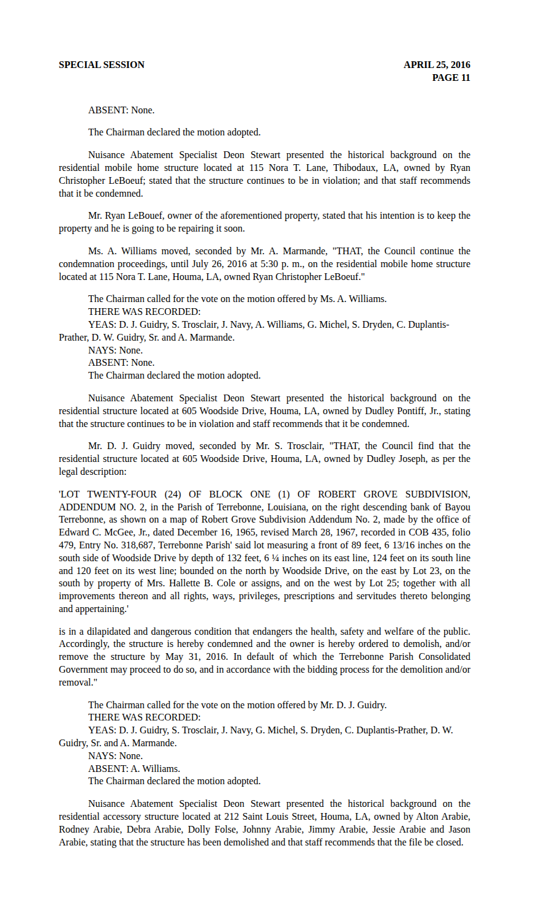SPECIAL SESSION APRIL 25, 2016
PAGE 11
ABSENT: None.
The Chairman declared the motion adopted.
Nuisance Abatement Specialist Deon Stewart presented the historical background on the residential mobile home structure located at 115 Nora T. Lane, Thibodaux, LA, owned by Ryan Christopher LeBoeuf; stated that the structure continues to be in violation; and that staff recommends that it be condemned.
Mr. Ryan LeBouef, owner of the aforementioned property, stated that his intention is to keep the property and he is going to be repairing it soon.
Ms. A. Williams moved, seconded by Mr. A. Marmande, "THAT, the Council continue the condemnation proceedings, until July 26, 2016 at 5:30 p. m., on the residential mobile home structure located at 115 Nora T. Lane, Houma, LA, owned Ryan Christopher LeBoeuf."
The Chairman called for the vote on the motion offered by Ms. A. Williams.
THERE WAS RECORDED:
YEAS: D. J. Guidry, S. Trosclair, J. Navy, A. Williams, G. Michel, S. Dryden, C. Duplantis-Prather, D. W. Guidry, Sr. and A. Marmande.
NAYS: None.
ABSENT: None.
The Chairman declared the motion adopted.
Nuisance Abatement Specialist Deon Stewart presented the historical background on the residential structure located at 605 Woodside Drive, Houma, LA, owned by Dudley Pontiff, Jr., stating that the structure continues to be in violation and staff recommends that it be condemned.
Mr. D. J. Guidry moved, seconded by Mr. S. Trosclair, "THAT, the Council find that the residential structure located at 605 Woodside Drive, Houma, LA, owned by Dudley Joseph, as per the legal description:
'LOT TWENTY-FOUR (24) OF BLOCK ONE (1) OF ROBERT GROVE SUBDIVISION, ADDENDUM NO. 2, in the Parish of Terrebonne, Louisiana, on the right descending bank of Bayou Terrebonne, as shown on a map of Robert Grove Subdivision Addendum No. 2, made by the office of Edward C. McGee, Jr., dated December 16, 1965, revised March 28, 1967, recorded in COB 435, folio 479, Entry No. 318,687, Terrebonne Parish' said lot measuring a front of 89 feet, 6 13/16 inches on the south side of Woodside Drive by depth of 132 feet, 6 ¼ inches on its east line, 124 feet on its south line and 120 feet on its west line; bounded on the north by Woodside Drive, on the east by Lot 23, on the south by property of Mrs. Hallette B. Cole or assigns, and on the west by Lot 25; together with all improvements thereon and all rights, ways, privileges, prescriptions and servitudes thereto belonging and appertaining.'
is in a dilapidated and dangerous condition that endangers the health, safety and welfare of the public. Accordingly, the structure is hereby condemned and the owner is hereby ordered to demolish, and/or remove the structure by May 31, 2016. In default of which the Terrebonne Parish Consolidated Government may proceed to do so, and in accordance with the bidding process for the demolition and/or removal."
The Chairman called for the vote on the motion offered by Mr. D. J. Guidry.
THERE WAS RECORDED:
YEAS: D. J. Guidry, S. Trosclair, J. Navy, G. Michel, S. Dryden, C. Duplantis-Prather, D. W. Guidry, Sr. and A. Marmande.
NAYS: None.
ABSENT: A. Williams.
The Chairman declared the motion adopted.
Nuisance Abatement Specialist Deon Stewart presented the historical background on the residential accessory structure located at 212 Saint Louis Street, Houma, LA, owned by Alton Arabie, Rodney Arabie, Debra Arabie, Dolly Folse, Johnny Arabie, Jimmy Arabie, Jessie Arabie and Jason Arabie, stating that the structure has been demolished and that staff recommends that the file be closed.